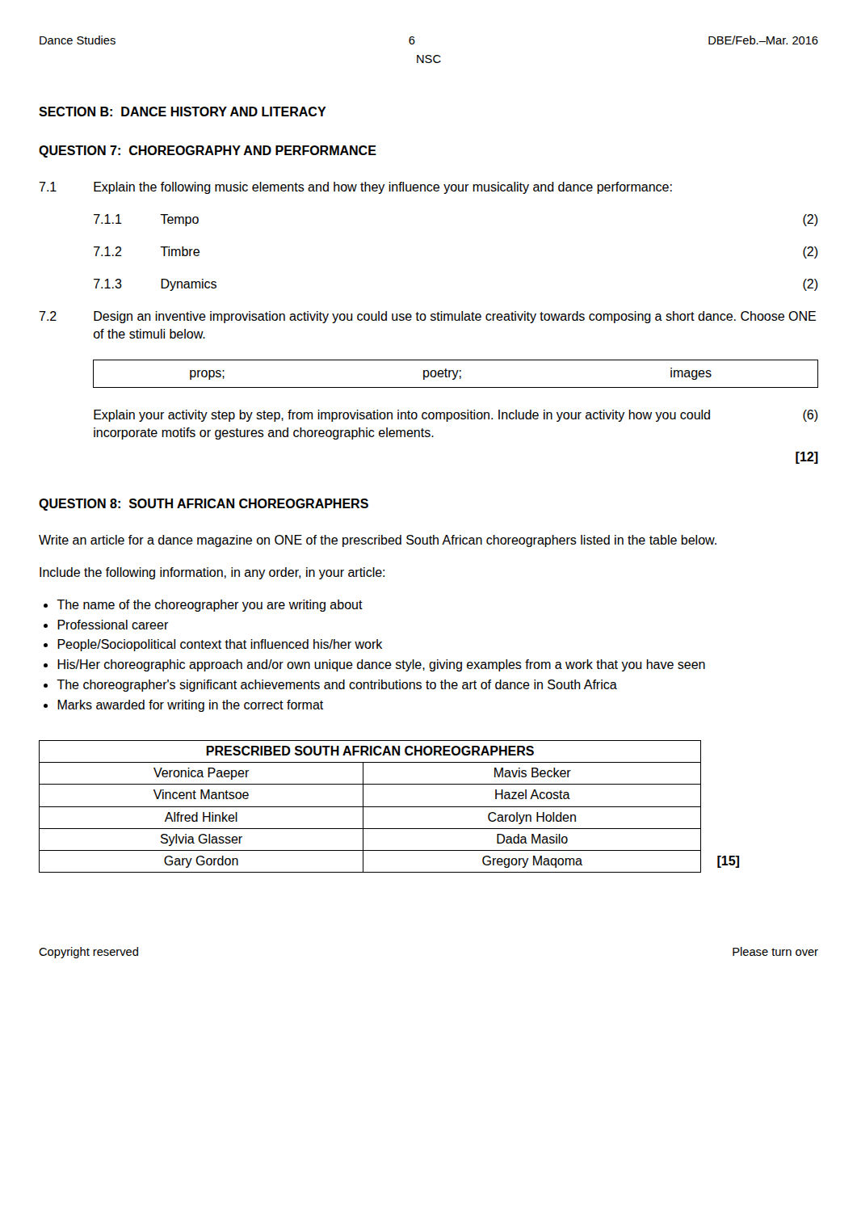Dance Studies
6
DBE/Feb.–Mar. 2016
NSC
SECTION B: DANCE HISTORY AND LITERACY
QUESTION 7: CHOREOGRAPHY AND PERFORMANCE
7.1
Explain the following music elements and how they influence your musicality and dance performance:
7.1.1
Tempo
(2)
7.1.2
Timbre
(2)
7.1.3
Dynamics
(2)
7.2
Design an inventive improvisation activity you could use to stimulate creativity towards composing a short dance. Choose ONE of the stimuli below.
| props; | poetry; | images |
Explain your activity step by step, from improvisation into composition. Include in your activity how you could incorporate motifs or gestures and choreographic elements.
(6)
[12]
QUESTION 8: SOUTH AFRICAN CHOREOGRAPHERS
Write an article for a dance magazine on ONE of the prescribed South African choreographers listed in the table below.
Include the following information, in any order, in your article:
The name of the choreographer you are writing about
Professional career
People/Sociopolitical context that influenced his/her work
His/Her choreographic approach and/or own unique dance style, giving examples from a work that you have seen
The choreographer's significant achievements and contributions to the art of dance in South Africa
Marks awarded for writing in the correct format
| PRESCRIBED SOUTH AFRICAN CHOREOGRAPHERS |
| --- |
| Veronica Paeper | Mavis Becker |
| Vincent Mantsoe | Hazel Acosta |
| Alfred Hinkel | Carolyn Holden |
| Sylvia Glasser | Dada Masilo |
| Gary Gordon | Gregory Maqoma |
[15]
Copyright reserved
Please turn over